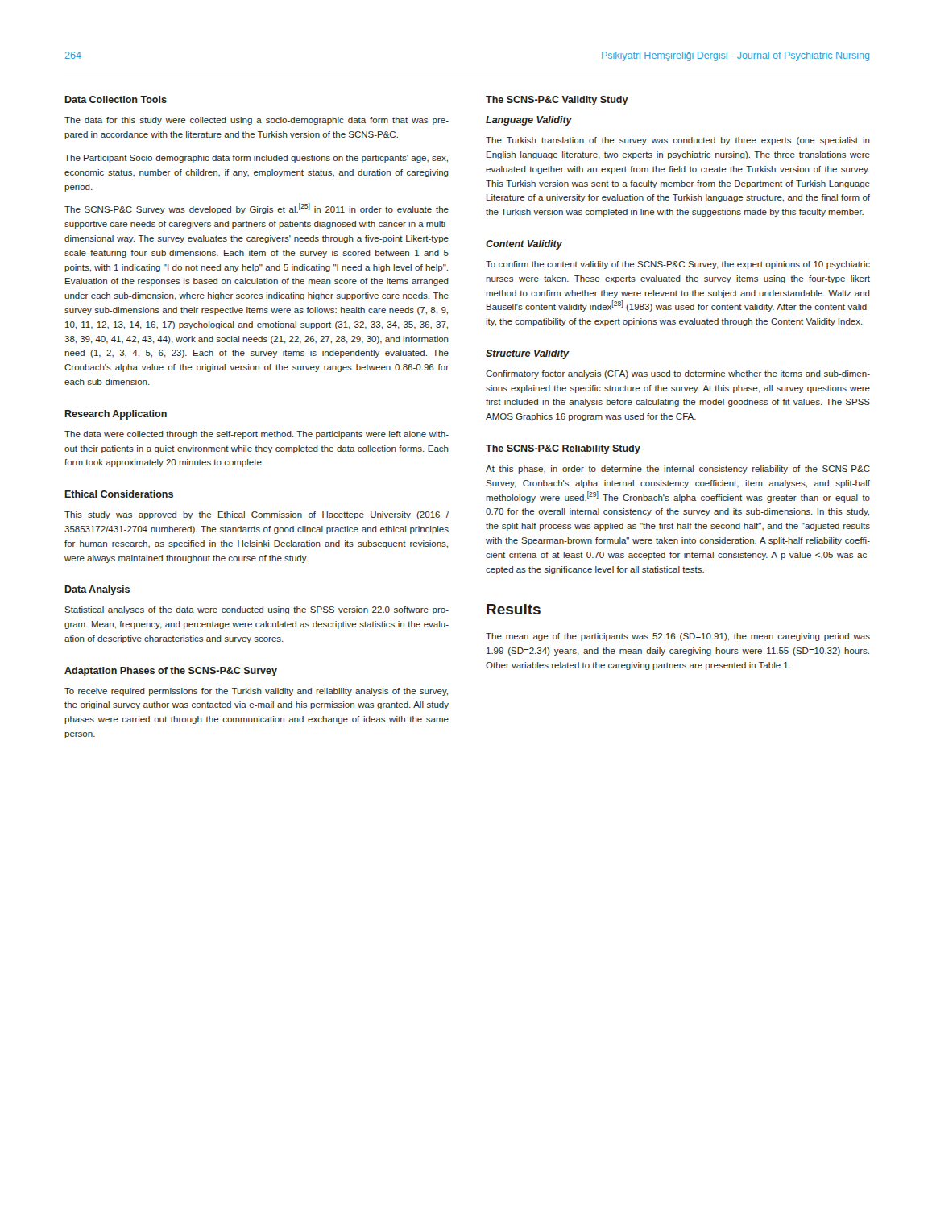264 Psikiyatri Hemşireliği Dergisi - Journal of Psychiatric Nursing
Data Collection Tools
The data for this study were collected using a socio-demographic data form that was prepared in accordance with the literature and the Turkish version of the SCNS-P&C.
The Participant Socio-demographic data form included questions on the particpants' age, sex, economic status, number of children, if any, employment status, and duration of caregiving period.
The SCNS-P&C Survey was developed by Girgis et al.[25] in 2011 in order to evaluate the supportive care needs of caregivers and partners of patients diagnosed with cancer in a multidimensional way. The survey evaluates the caregivers' needs through a five-point Likert-type scale featuring four sub-dimensions. Each item of the survey is scored between 1 and 5 points, with 1 indicating "I do not need any help" and 5 indicating "I need a high level of help". Evaluation of the responses is based on calculation of the mean score of the items arranged under each sub-dimension, where higher scores indicating higher supportive care needs. The survey sub-dimensions and their respective items were as follows: health care needs (7, 8, 9, 10, 11, 12, 13, 14, 16, 17) psychological and emotional support (31, 32, 33, 34, 35, 36, 37, 38, 39, 40, 41, 42, 43, 44), work and social needs (21, 22, 26, 27, 28, 29, 30), and information need (1, 2, 3, 4, 5, 6, 23). Each of the survey items is independently evaluated. The Cronbach's alpha value of the original version of the survey ranges between 0.86-0.96 for each sub-dimension.
Research Application
The data were collected through the self-report method. The participants were left alone without their patients in a quiet environment while they completed the data collection forms. Each form took approximately 20 minutes to complete.
Ethical Considerations
This study was approved by the Ethical Commission of Hacettepe University (2016 / 35853172/431-2704 numbered). The standards of good clincal practice and ethical principles for human research, as specified in the Helsinki Declaration and its subsequent revisions, were always maintained throughout the course of the study.
Data Analysis
Statistical analyses of the data were conducted using the SPSS version 22.0 software program. Mean, frequency, and percentage were calculated as descriptive statistics in the evaluation of descriptive characteristics and survey scores.
Adaptation Phases of the SCNS-P&C Survey
To receive required permissions for the Turkish validity and reliability analysis of the survey, the original survey author was contacted via e-mail and his permission was granted. All study phases were carried out through the communication and exchange of ideas with the same person.
The SCNS-P&C Validity Study
Language Validity
The Turkish translation of the survey was conducted by three experts (one specialist in English language literature, two experts in psychiatric nursing). The three translations were evaluated together with an expert from the field to create the Turkish version of the survey. This Turkish version was sent to a faculty member from the Department of Turkish Language Literature of a university for evaluation of the Turkish language structure, and the final form of the Turkish version was completed in line with the suggestions made by this faculty member.
Content Validity
To confirm the content validity of the SCNS-P&C Survey, the expert opinions of 10 psychiatric nurses were taken. These experts evaluated the survey items using the four-type likert method to confirm whether they were relevent to the subject and understandable. Waltz and Bausell's content validity index[28] (1983) was used for content validity. After the content validity, the compatibility of the expert opinions was evaluated through the Content Validity Index.
Structure Validity
Confirmatory factor analysis (CFA) was used to determine whether the items and sub-dimensions explained the specific structure of the survey. At this phase, all survey questions were first included in the analysis before calculating the model goodness of fit values. The SPSS AMOS Graphics 16 program was used for the CFA.
The SCNS-P&C Reliability Study
At this phase, in order to determine the internal consistency reliability of the SCNS-P&C Survey, Cronbach's alpha internal consistency coefficient, item analyses, and split-half metholology were used.[29] The Cronbach's alpha coefficient was greater than or equal to 0.70 for the overall internal consistency of the survey and its sub-dimensions. In this study, the split-half process was applied as "the first half-the second half", and the "adjusted results with the Spearman-brown formula" were taken into consideration. A split-half reliability coefficient criteria of at least 0.70 was accepted for internal consistency. A p value <.05 was accepted as the significance level for all statistical tests.
Results
The mean age of the participants was 52.16 (SD=10.91), the mean caregiving period was 1.99 (SD=2.34) years, and the mean daily caregiving hours were 11.55 (SD=10.32) hours. Other variables related to the caregiving partners are presented in Table 1.